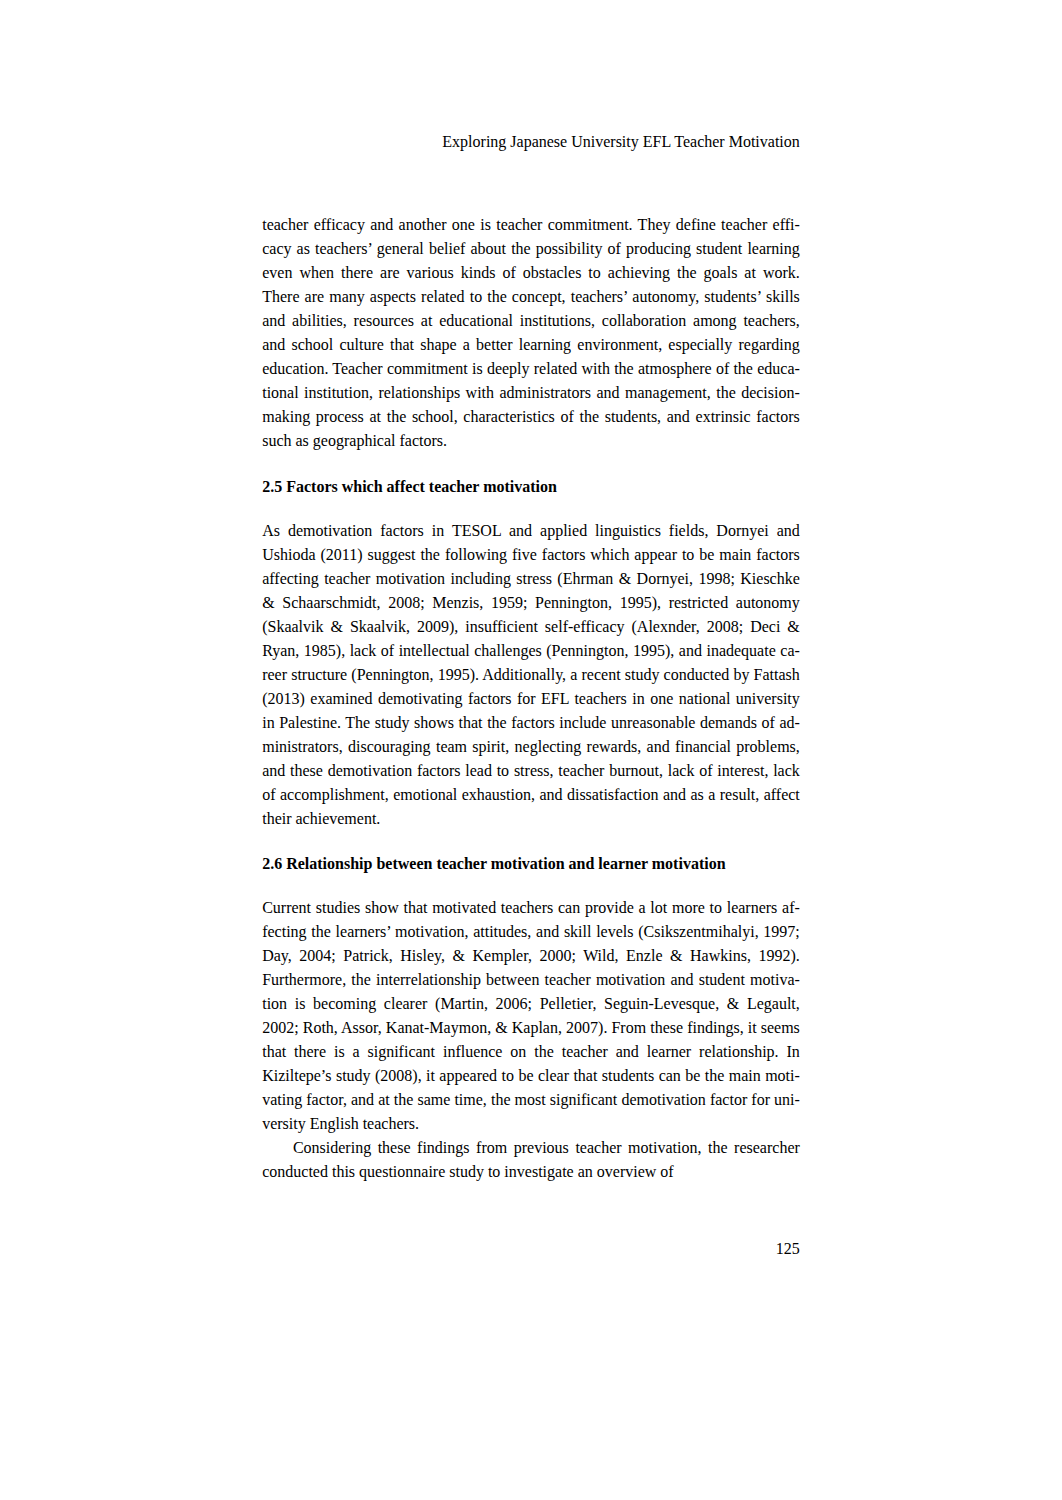Exploring Japanese University EFL Teacher Motivation
teacher efficacy and another one is teacher commitment. They define teacher efficacy as teachers’ general belief about the possibility of producing student learning even when there are various kinds of obstacles to achieving the goals at work. There are many aspects related to the concept, teachers’ autonomy, students’ skills and abilities, resources at educational institutions, collaboration among teachers, and school culture that shape a better learning environment, especially regarding education. Teacher commitment is deeply related with the atmosphere of the educational institution, relationships with administrators and management, the decision-making process at the school, characteristics of the students, and extrinsic factors such as geographical factors.
2.5 Factors which affect teacher motivation
As demotivation factors in TESOL and applied linguistics fields, Dornyei and Ushioda (2011) suggest the following five factors which appear to be main factors affecting teacher motivation including stress (Ehrman & Dornyei, 1998; Kieschke & Schaarschmidt, 2008; Menzis, 1959; Pennington, 1995), restricted autonomy (Skaalvik & Skaalvik, 2009), insufficient self-efficacy (Alexnder, 2008; Deci & Ryan, 1985), lack of intellectual challenges (Pennington, 1995), and inadequate career structure (Pennington, 1995). Additionally, a recent study conducted by Fattash (2013) examined demotivating factors for EFL teachers in one national university in Palestine. The study shows that the factors include unreasonable demands of administrators, discouraging team spirit, neglecting rewards, and financial problems, and these demotivation factors lead to stress, teacher burnout, lack of interest, lack of accomplishment, emotional exhaustion, and dissatisfaction and as a result, affect their achievement.
2.6 Relationship between teacher motivation and learner motivation
Current studies show that motivated teachers can provide a lot more to learners affecting the learners’ motivation, attitudes, and skill levels (Csikszentmihalyi, 1997; Day, 2004; Patrick, Hisley, & Kempler, 2000; Wild, Enzle & Hawkins, 1992). Furthermore, the interrelationship between teacher motivation and student motivation is becoming clearer (Martin, 2006; Pelletier, Seguin-Levesque, & Legault, 2002; Roth, Assor, Kanat-Maymon, & Kaplan, 2007). From these findings, it seems that there is a significant influence on the teacher and learner relationship. In Kiziltepe’s study (2008), it appeared to be clear that students can be the main motivating factor, and at the same time, the most significant demotivation factor for university English teachers.
Considering these findings from previous teacher motivation, the researcher conducted this questionnaire study to investigate an overview of
125